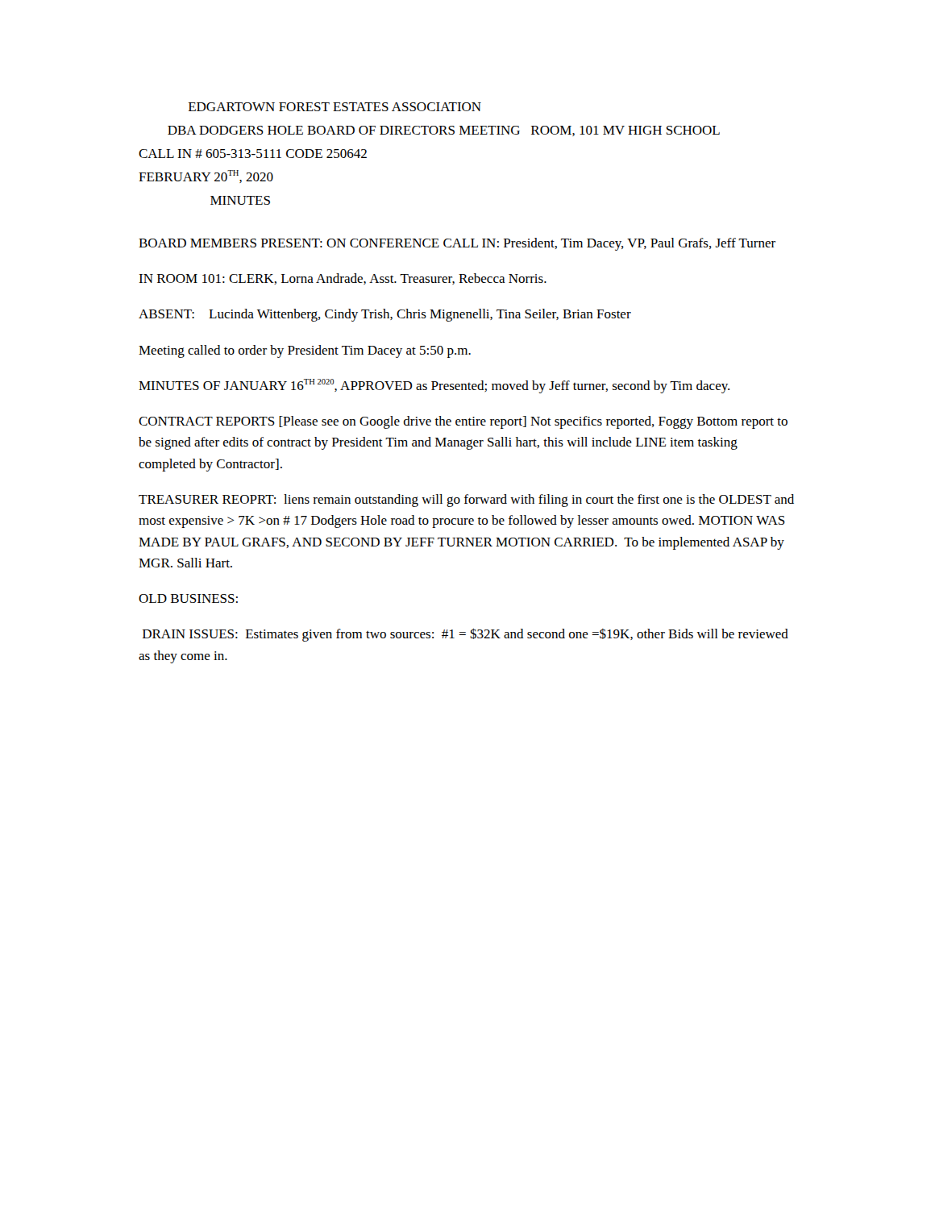EDGARTOWN FOREST ESTATES ASSOCIATION
DBA DODGERS HOLE BOARD OF DIRECTORS MEETING ROOM, 101 MV HIGH SCHOOL
CALL IN # 605-313-5111 CODE 250642
FEBRUARY 20TH, 2020
MINUTES
BOARD MEMBERS PRESENT: ON CONFERENCE CALL IN: President, Tim Dacey, VP, Paul Grafs, Jeff Turner
IN ROOM 101: CLERK, Lorna Andrade, Asst. Treasurer, Rebecca Norris.
ABSENT: Lucinda Wittenberg, Cindy Trish, Chris Mignenelli, Tina Seiler, Brian Foster
Meeting called to order by President Tim Dacey at 5:50 p.m.
MINUTES OF JANUARY 16TH 2020, APPROVED as Presented; moved by Jeff turner, second by Tim dacey.
CONTRACT REPORTS [Please see on Google drive the entire report] Not specifics reported, Foggy Bottom report to be signed after edits of contract by President Tim and Manager Salli hart, this will include LINE item tasking completed by Contractor].
TREASURER REOPRT: liens remain outstanding will go forward with filing in court the first one is the OLDEST and most expensive > 7K >on # 17 Dodgers Hole road to procure to be followed by lesser amounts owed. MOTION WAS MADE BY PAUL GRAFS, AND SECOND BY JEFF TURNER MOTION CARRIED. To be implemented ASAP by MGR. Salli Hart.
OLD BUSINESS:
DRAIN ISSUES: Estimates given from two sources: #1 = $32K and second one =$19K, other Bids will be reviewed as they come in.